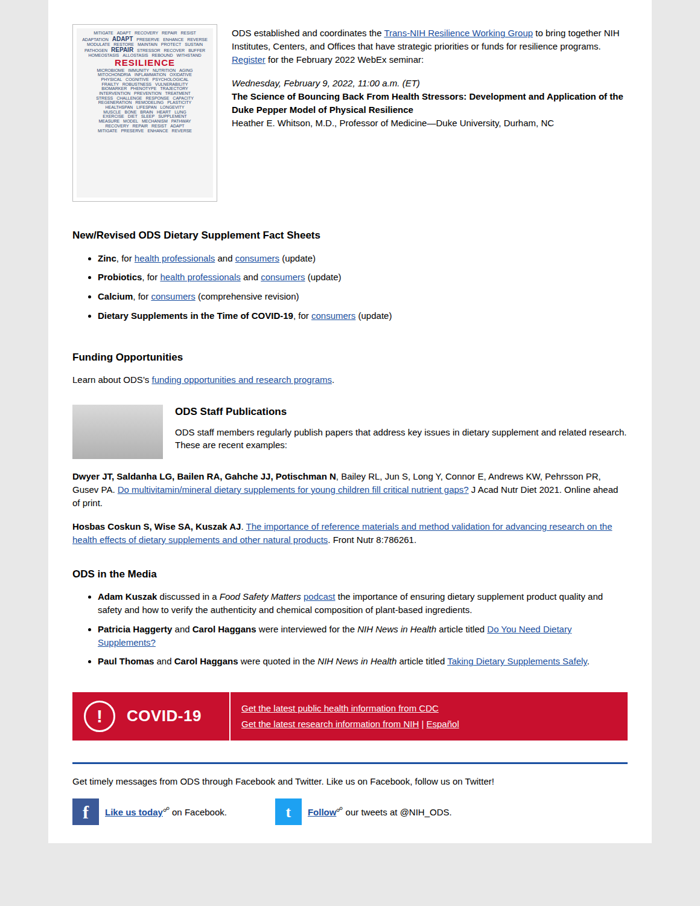MITIGATE ADAPT RECOVERY REPAIR RESIST
ADAPTATION ADAPT PRESERVE ENHANCE REVERSE
MODULATE RESTORE MAINTAIN PROTECT SUSTAIN
PATHOGEN REPAIR STRESSOR RECOVER BUFFER
HOMEOSTASIS ALLOSTASIS REBOUND WITHSTAND
RESILIENCE
MICROBIOME IMMUNITY NUTRITION AGING
MITOCHONDRIA INFLAMMATION OXIDATIVE
PHYSICAL COGNITIVE PSYCHOLOGICAL
FRAILTY ROBUSTNESS VULNERABILITY
BIOMARKER PHENOTYPE TRAJECTORY
INTERVENTION PREVENTION TREATMENT
STRESS CHALLENGE RESPONSE CAPACITY
REGENERATION REMODELING PLASTICITY
HEALTHSPAN LIFESPAN LONGEVITY
MUSCLE BONE BRAIN HEART LUNG
EXERCISE DIET SLEEP SUPPLEMENT
MEASURE MODEL MECHANISM PATHWAY
RECOVERY REPAIR RESIST ADAPT
MITIGATE PRESERVE ENHANCE REVERSE
ODS established and coordinates the Trans-NIH Resilience Working Group to bring together NIH Institutes, Centers, and Offices that have strategic priorities or funds for resilience programs. Register for the February 2022 WebEx seminar:
Wednesday, February 9, 2022, 11:00 a.m. (ET)
The Science of Bouncing Back From Health Stressors: Development and Application of the Duke Pepper Model of Physical Resilience
Heather E. Whitson, M.D., Professor of Medicine—Duke University, Durham, NC
New/Revised ODS Dietary Supplement Fact Sheets
Zinc, for health professionals and consumers (update)
Probiotics, for health professionals and consumers (update)
Calcium, for consumers (comprehensive revision)
Dietary Supplements in the Time of COVID-19, for consumers (update)
Funding Opportunities
Learn about ODS’s funding opportunities and research programs.
ODS Staff Publications
ODS staff members regularly publish papers that address key issues in dietary supplement and related research. These are recent examples:
Dwyer JT, Saldanha LG, Bailen RA, Gahche JJ, Potischman N, Bailey RL, Jun S, Long Y, Connor E, Andrews KW, Pehrsson PR, Gusev PA. Do multivitamin/mineral dietary supplements for young children fill critical nutrient gaps? J Acad Nutr Diet 2021. Online ahead of print.
Hosbas Coskun S, Wise SA, Kuszak AJ. The importance of reference materials and method validation for advancing research on the health effects of dietary supplements and other natural products. Front Nutr 8:786261.
ODS in the Media
Adam Kuszak discussed in a Food Safety Matters podcast the importance of ensuring dietary supplement product quality and safety and how to verify the authenticity and chemical composition of plant-based ingredients.
Patricia Haggerty and Carol Haggans were interviewed for the NIH News in Health article titled Do You Need Dietary Supplements?
Paul Thomas and Carol Haggans were quoted in the NIH News in Health article titled Taking Dietary Supplements Safely.
!
COVID-19
Get the latest public health information from CDC
Get the latest research information from NIH | Español
Get timely messages from ODS through Facebook and Twitter. Like us on Facebook, follow us on Twitter!
f
Like us today☍ on Facebook.
t
Follow☍ our tweets at @NIH_ODS.